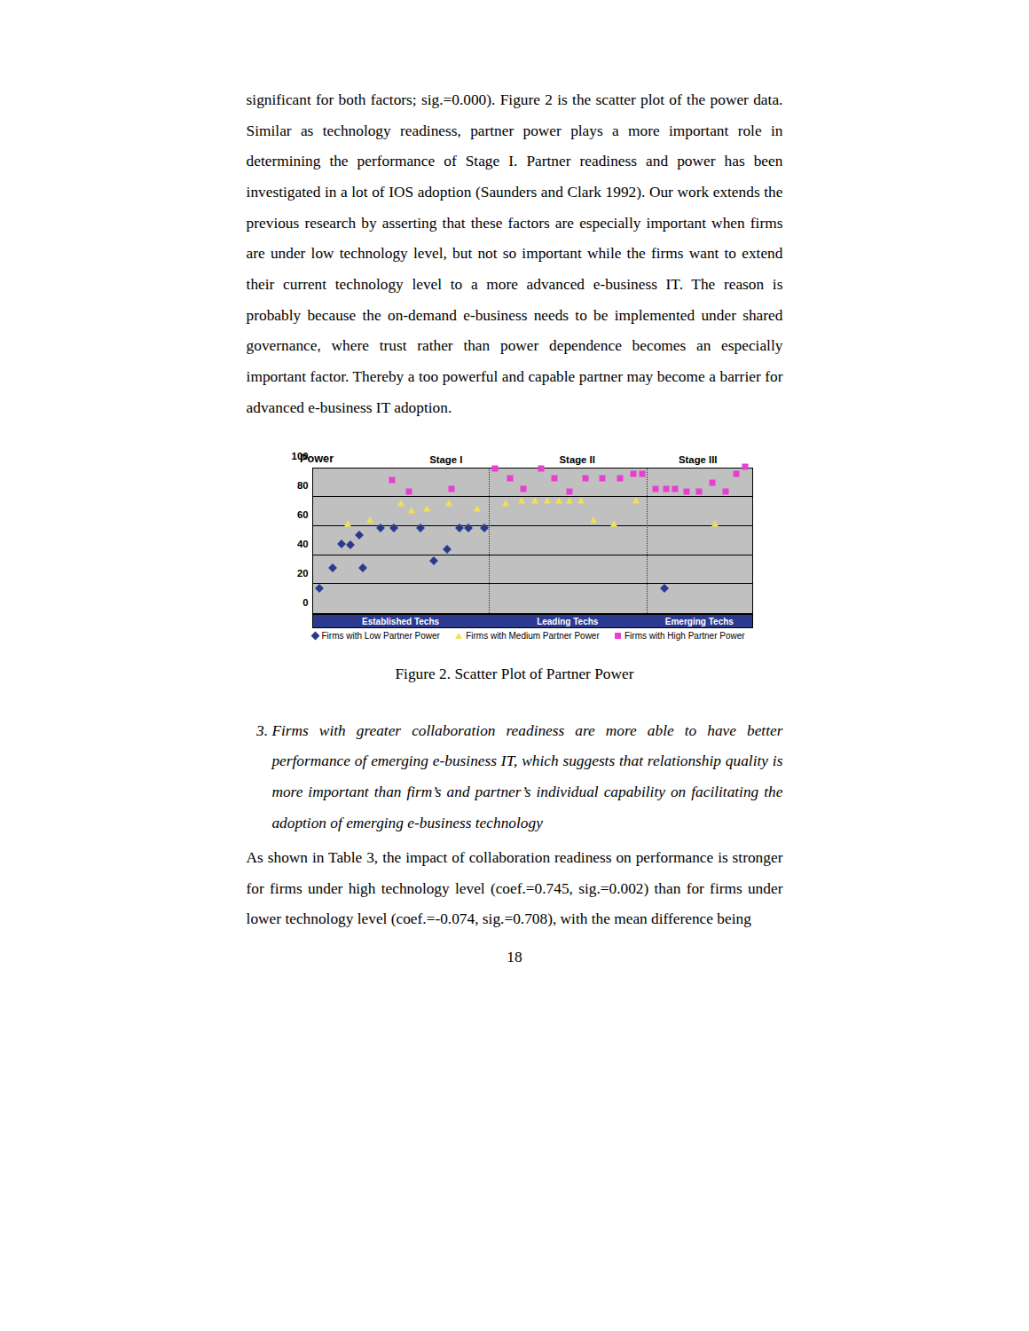significant for both factors; sig.=0.000). Figure 2 is the scatter plot of the power data. Similar as technology readiness, partner power plays a more important role in determining the performance of Stage I. Partner readiness and power has been investigated in a lot of IOS adoption (Saunders and Clark 1992). Our work extends the previous research by asserting that these factors are especially important when firms are under low technology level, but not so important while the firms want to extend their current technology level to a more advanced e-business IT. The reason is probably because the on-demand e-business needs to be implemented under shared governance, where trust rather than power dependence becomes an especially important factor. Thereby a too powerful and capable partner may become a barrier for advanced e-business IT adoption.
Power
Stage I
Stage II
Stage III
100 80 60 40 20 0
Established Techs
Leading Techs
Emerging Techs
Firms with Low Partner Power
Firms with Medium Partner Power
Firms with High Partner Power
Figure 2. Scatter Plot of Partner Power
Firms with greater collaboration readiness are more able to have better performance of emerging e-business IT, which suggests that relationship quality is more important than firm’s and partner’s individual capability on facilitating the adoption of emerging e-business technology
As shown in Table 3, the impact of collaboration readiness on performance is stronger for firms under high technology level (coef.=0.745, sig.=0.002) than for firms under lower technology level (coef.=-0.074, sig.=0.708), with the mean difference being
18